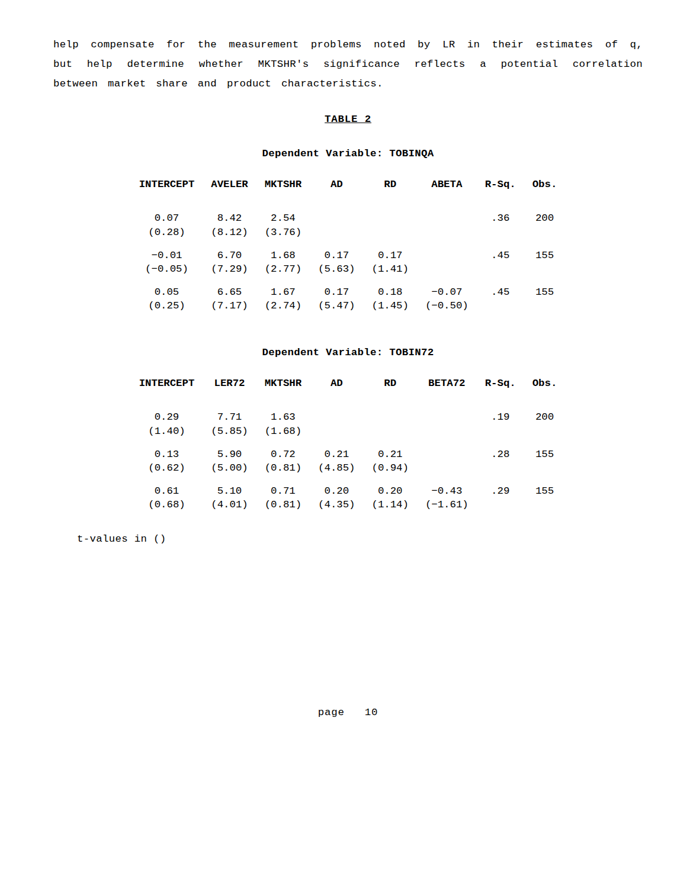help compensate for the measurement problems noted by LR in their estimates of q, but help determine whether MKTSHR's significance reflects a potential correlation between market share and product characteristics.
TABLE 2
Dependent Variable: TOBINQA
| INTERCEPT | AVELER | MKTSHR | AD | RD | ABETA | R-Sq. | Obs. |
| --- | --- | --- | --- | --- | --- | --- | --- |
| 0.07 | 8.42 | 2.54 | | | | .36 | 200 |
| (0.28) | (8.12) | (3.76) | | | | | |
| −0.01 | 6.70 | 1.68 | 0.17 | 0.17 | | .45 | 155 |
| (−0.05) | (7.29) | (2.77) | (5.63) | (1.41) | | | |
| 0.05 | 6.65 | 1.67 | 0.17 | 0.18 | −0.07 | .45 | 155 |
| (0.25) | (7.17) | (2.74) | (5.47) | (1.45) | (−0.50) | | |
Dependent Variable: TOBIN72
| INTERCEPT | LER72 | MKTSHR | AD | RD | BETA72 | R-Sq. | Obs. |
| --- | --- | --- | --- | --- | --- | --- | --- |
| 0.29 | 7.71 | 1.63 | | | | .19 | 200 |
| (1.40) | (5.85) | (1.68) | | | | | |
| 0.13 | 5.90 | 0.72 | 0.21 | 0.21 | | .28 | 155 |
| (0.62) | (5.00) | (0.81) | (4.85) | (0.94) | | | |
| 0.61 | 5.10 | 0.71 | 0.20 | 0.20 | −0.43 | .29 | 155 |
| (0.68) | (4.01) | (0.81) | (4.35) | (1.14) | (−1.61) | | |
t-values in ()
page 10